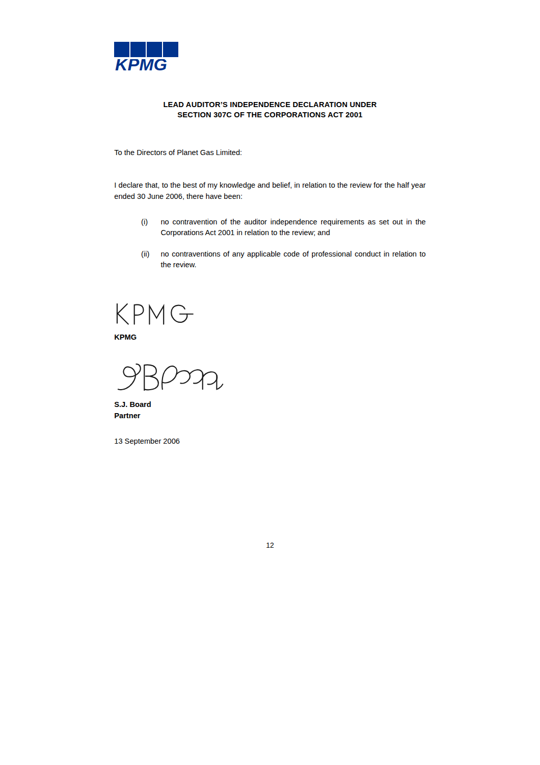KPMG
LEAD AUDITOR’S INDEPENDENCE DECLARATION UNDER
SECTION 307C OF THE CORPORATIONS ACT 2001
To the Directors of Planet Gas Limited:
I declare that, to the best of my knowledge and belief, in relation to the review for the half year ended 30 June 2006, there have been:
(i) no contravention of the auditor independence requirements as set out in the Corporations Act 2001 in relation to the review; and
(ii) no contraventions of any applicable code of professional conduct in relation to the review.
KPMG
S.J. Board
Partner
13 September 2006
12